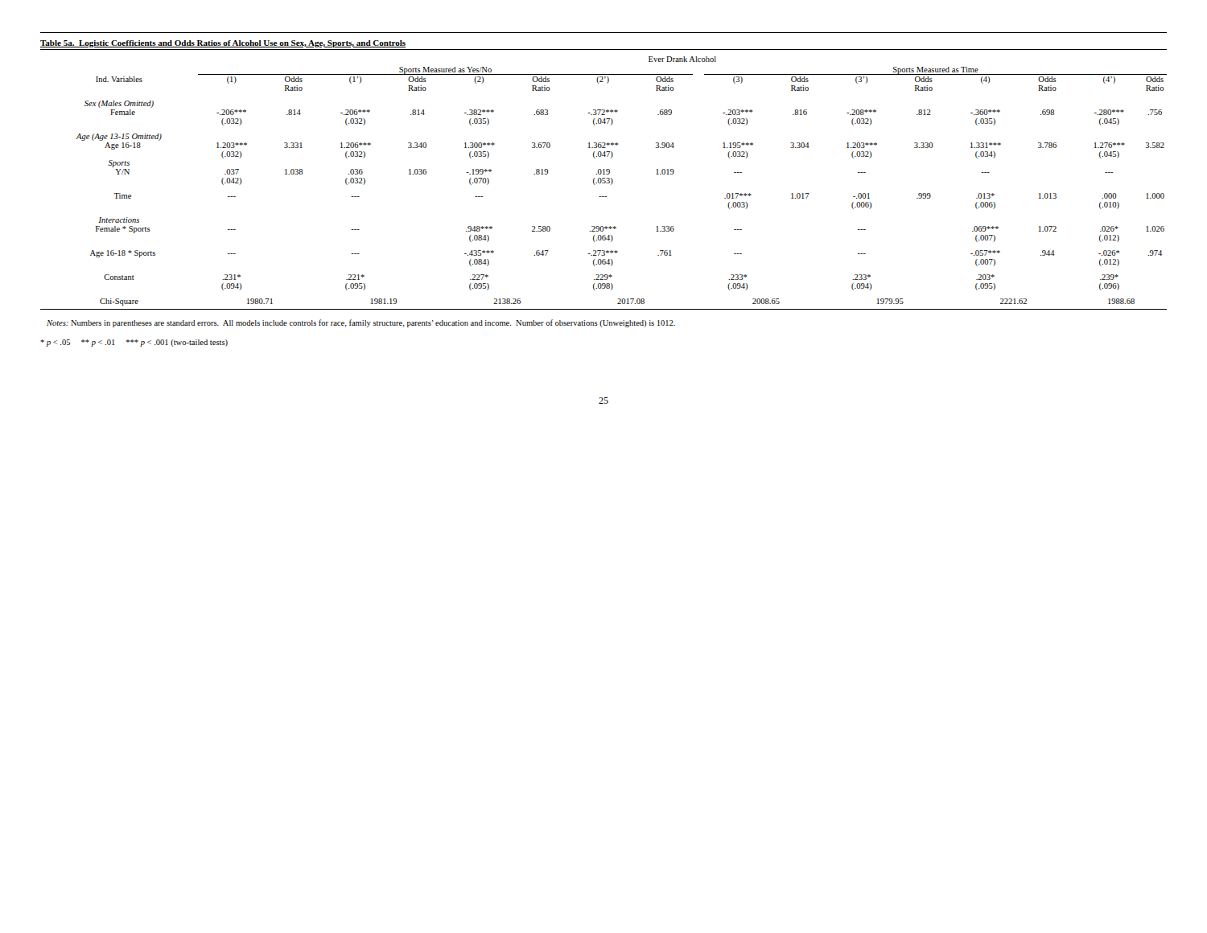Table 5a. Logistic Coefficients and Odds Ratios of Alcohol Use on Sex, Age, Sports, and Controls
| | Ever Drank Alcohol |
| | Sports Measured as Yes/No | | Sports Measured as Time |
| Ind. Variables | (1) | Odds Ratio | (1’) | Odds Ratio | (2) | Odds Ratio | (2’) | Odds Ratio | | (3) | Odds Ratio | (3’) | Odds Ratio | (4) | Odds Ratio | (4’) | Odds Ratio |
| Sex (Males Omitted) | |
| Female | -.206*** (.032) | .814 | -.206*** (.032) | .814 | -.382*** (.035) | .683 | -.372*** (.047) | .689 | | -.203*** (.032) | .816 | -.208*** (.032) | .812 | -.360*** (.035) | .698 | -.280*** (.045) | .756 |
| Age (Age 13-15 Omitted) | |
| Age 16-18 | 1.203*** (.032) | 3.331 | 1.206*** (.032) | 3.340 | 1.300*** (.035) | 3.670 | 1.362*** (.047) | 3.904 | | 1.195*** (.032) | 3.304 | 1.203*** (.032) | 3.330 | 1.331*** (.034) | 3.786 | 1.276*** (.045) | 3.582 |
| Sports | |
| Y/N | .037 (.042) | 1.038 | .036 (.032) | 1.036 | -.199** (.070) | .819 | .019 (.053) | 1.019 | | --- | | --- | | --- | | --- | |
| Time | --- | | --- | | --- | | --- | | | .017*** (.003) | 1.017 | -.001 (.006) | .999 | .013* (.006) | 1.013 | .000 (.010) | 1.000 |
| Interactions | |
| Female * Sports | --- | | --- | | .948*** (.084) | 2.580 | .290*** (.064) | 1.336 | | --- | | --- | | .069*** (.007) | 1.072 | .026* (.012) | 1.026 |
| Age 16-18 * Sports | --- | | --- | | -.435*** (.084) | .647 | -.273*** (.064) | .761 | | --- | | --- | | -.057*** (.007) | .944 | -.026* (.012) | .974 |
| Constant | .231* (.094) | | .221* (.095) | | .227* (.095) | | .229* (.098) | | | .233* (.094) | | .233* (.094) | | .203* (.095) | | .239* (.096) | |
| Chi-Square | 1980.71 | 1981.19 | 2138.26 | 2017.08 | | 2008.65 | 1979.95 | 2221.62 | 1988.68 |
Notes: Numbers in parentheses are standard errors. All models include controls for race, family structure, parents’ education and income. Number of observations (Unweighted) is 1012.
* p < .05 ** p < .01 *** p < .001 (two-tailed tests)
25